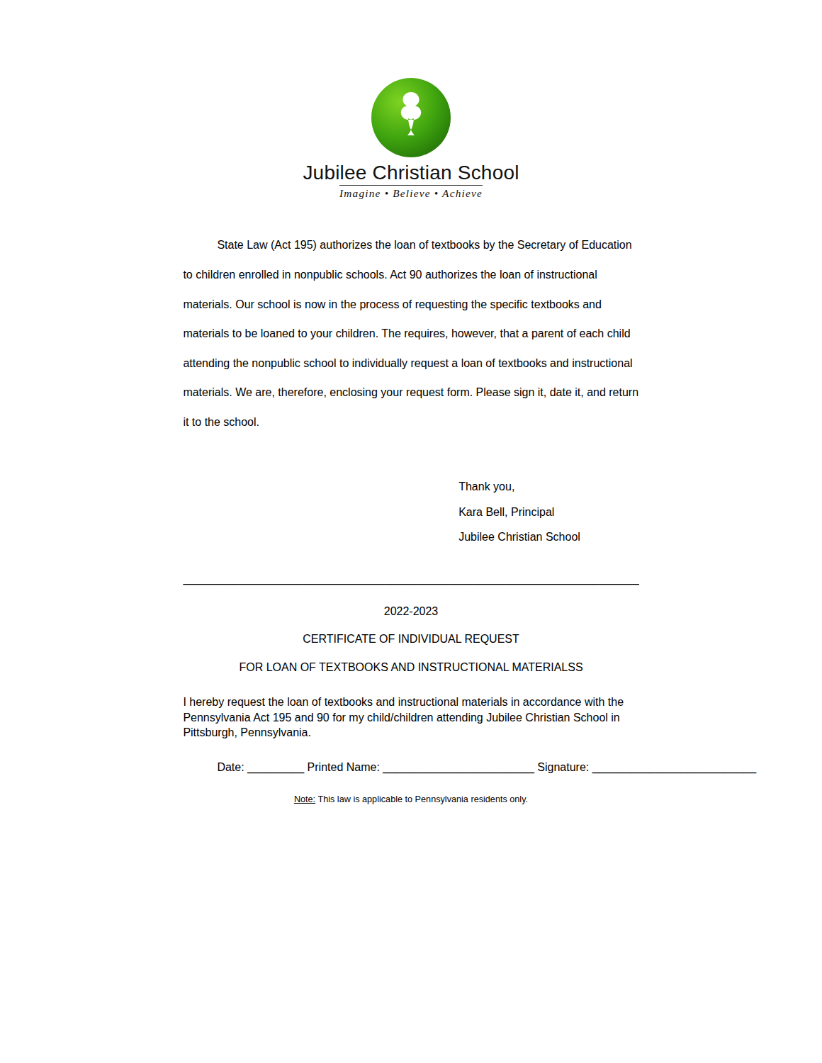Jubilee Christian School
Imagine • Believe • Achieve
State Law (Act 195) authorizes the loan of textbooks by the Secretary of Education to children enrolled in nonpublic schools. Act 90 authorizes the loan of instructional materials. Our school is now in the process of requesting the specific textbooks and materials to be loaned to your children. The requires, however, that a parent of each child attending the nonpublic school to individually request a loan of textbooks and instructional materials. We are, therefore, enclosing your request form. Please sign it, date it, and return it to the school.
Thank you,
Kara Bell, Principal
Jubilee Christian School
_______________________________________________________________________________________
2022-2023
CERTIFICATE OF INDIVIDUAL REQUEST
FOR LOAN OF TEXTBOOKS AND INSTRUCTIONAL MATERIALSS
I hereby request the loan of textbooks and instructional materials in accordance with the Pennsylvania Act 195 and 90 for my child/children attending Jubilee Christian School in Pittsburgh, Pennsylvania.
Date: _________ Printed Name: ________________________ Signature: __________________________
Note: This law is applicable to Pennsylvania residents only.